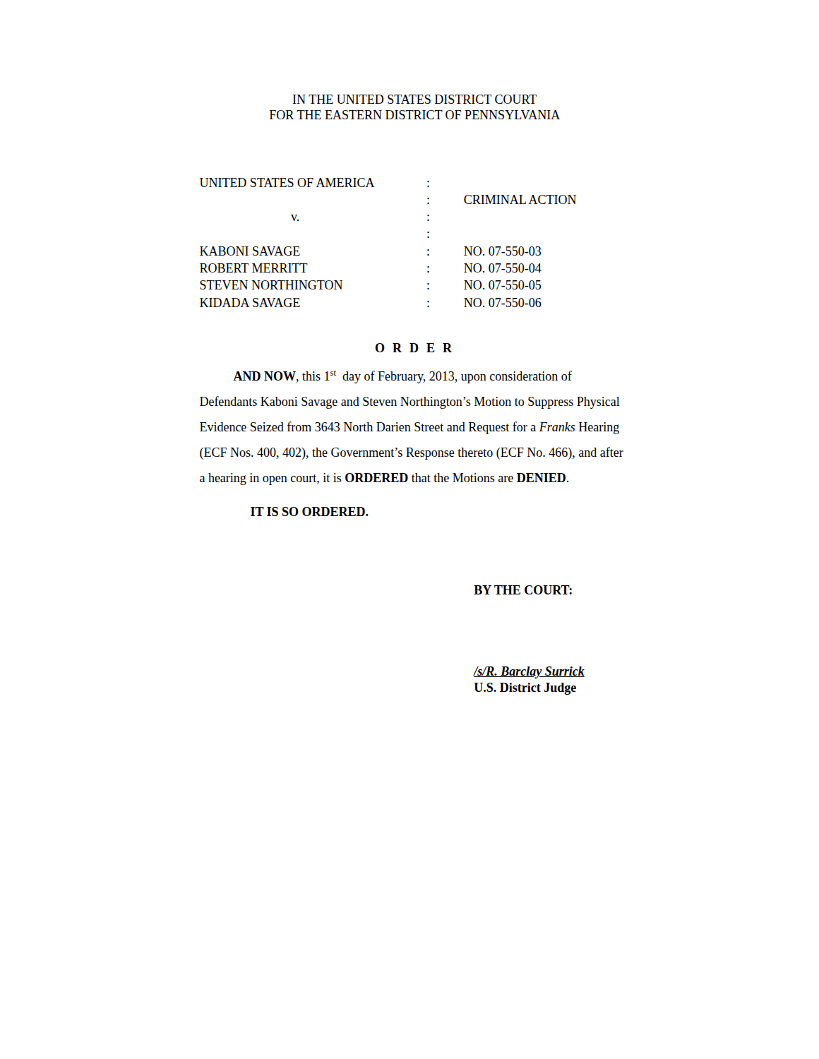IN THE UNITED STATES DISTRICT COURT
FOR THE EASTERN DISTRICT OF PENNSYLVANIA
| UNITED STATES OF AMERICA | : | |
| | : | CRIMINAL ACTION |
| v. | : | |
| | : | |
| KABONI SAVAGE | : | NO. 07-550-03 |
| ROBERT MERRITT | : | NO. 07-550-04 |
| STEVEN NORTHINGTON | : | NO. 07-550-05 |
| KIDADA SAVAGE | : | NO. 07-550-06 |
O R D E R
AND NOW, this 1st day of February, 2013, upon consideration of Defendants Kaboni Savage and Steven Northington’s Motion to Suppress Physical Evidence Seized from 3643 North Darien Street and Request for a Franks Hearing (ECF Nos. 400, 402), the Government’s Response thereto (ECF No. 466), and after a hearing in open court, it is ORDERED that the Motions are DENIED.
IT IS SO ORDERED.
BY THE COURT:
/s/R. Barclay Surrick
U.S. District Judge